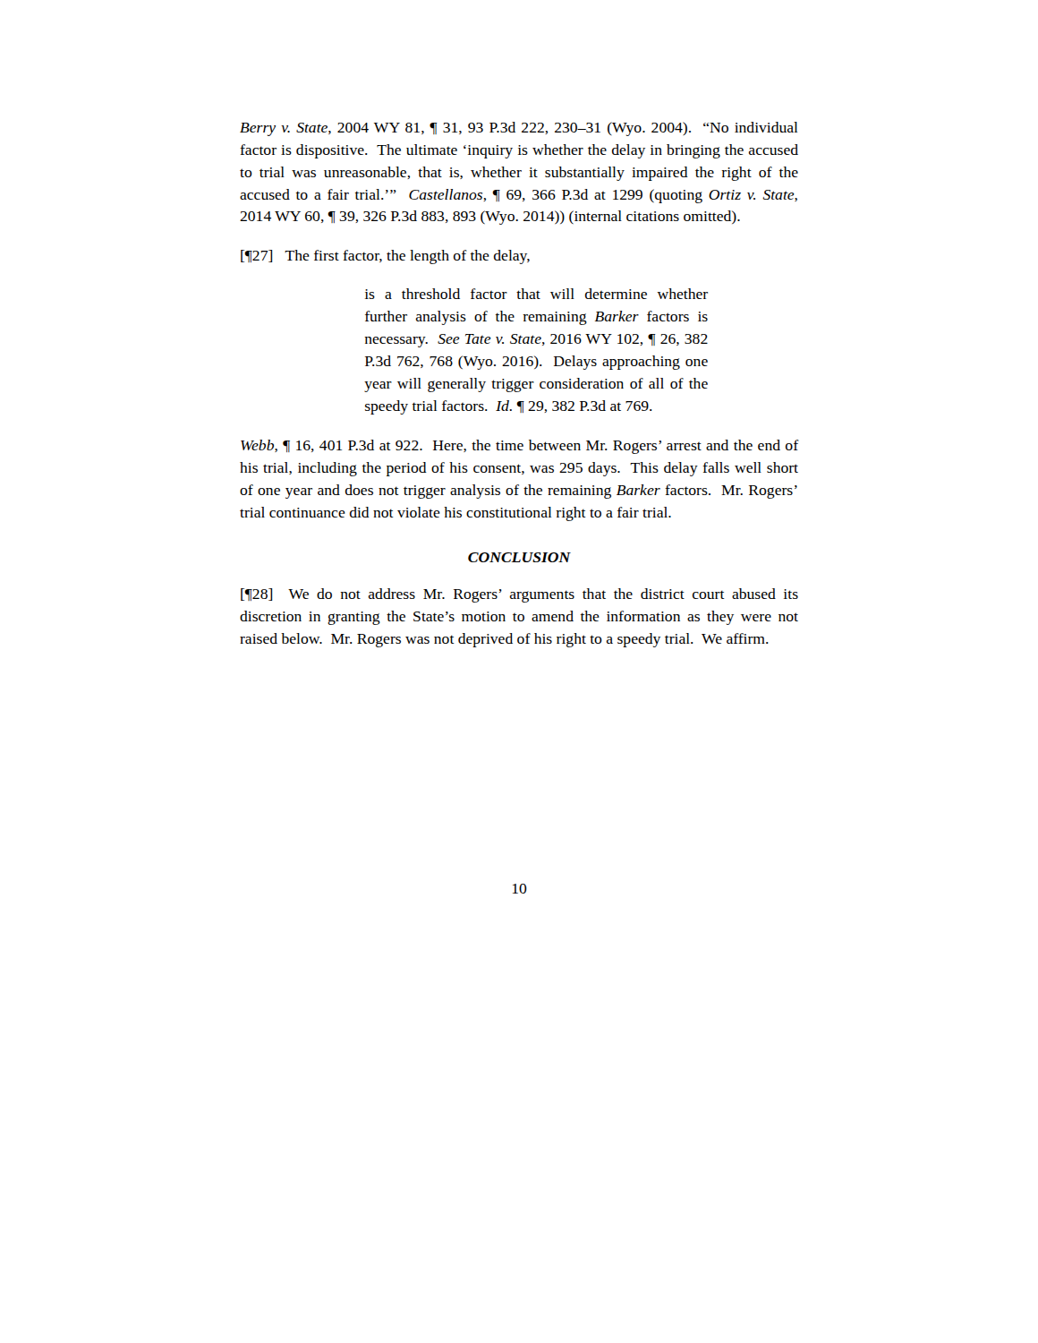Berry v. State, 2004 WY 81, ¶ 31, 93 P.3d 222, 230–31 (Wyo. 2004). “No individual factor is dispositive. The ultimate ‘inquiry is whether the delay in bringing the accused to trial was unreasonable, that is, whether it substantially impaired the right of the accused to a fair trial.’” Castellanos, ¶ 69, 366 P.3d at 1299 (quoting Ortiz v. State, 2014 WY 60, ¶ 39, 326 P.3d 883, 893 (Wyo. 2014)) (internal citations omitted).
[¶27] The first factor, the length of the delay,
is a threshold factor that will determine whether further analysis of the remaining Barker factors is necessary. See Tate v. State, 2016 WY 102, ¶ 26, 382 P.3d 762, 768 (Wyo. 2016). Delays approaching one year will generally trigger consideration of all of the speedy trial factors. Id. ¶ 29, 382 P.3d at 769.
Webb, ¶ 16, 401 P.3d at 922. Here, the time between Mr. Rogers’ arrest and the end of his trial, including the period of his consent, was 295 days. This delay falls well short of one year and does not trigger analysis of the remaining Barker factors. Mr. Rogers’ trial continuance did not violate his constitutional right to a fair trial.
CONCLUSION
[¶28] We do not address Mr. Rogers’ arguments that the district court abused its discretion in granting the State’s motion to amend the information as they were not raised below. Mr. Rogers was not deprived of his right to a speedy trial. We affirm.
10